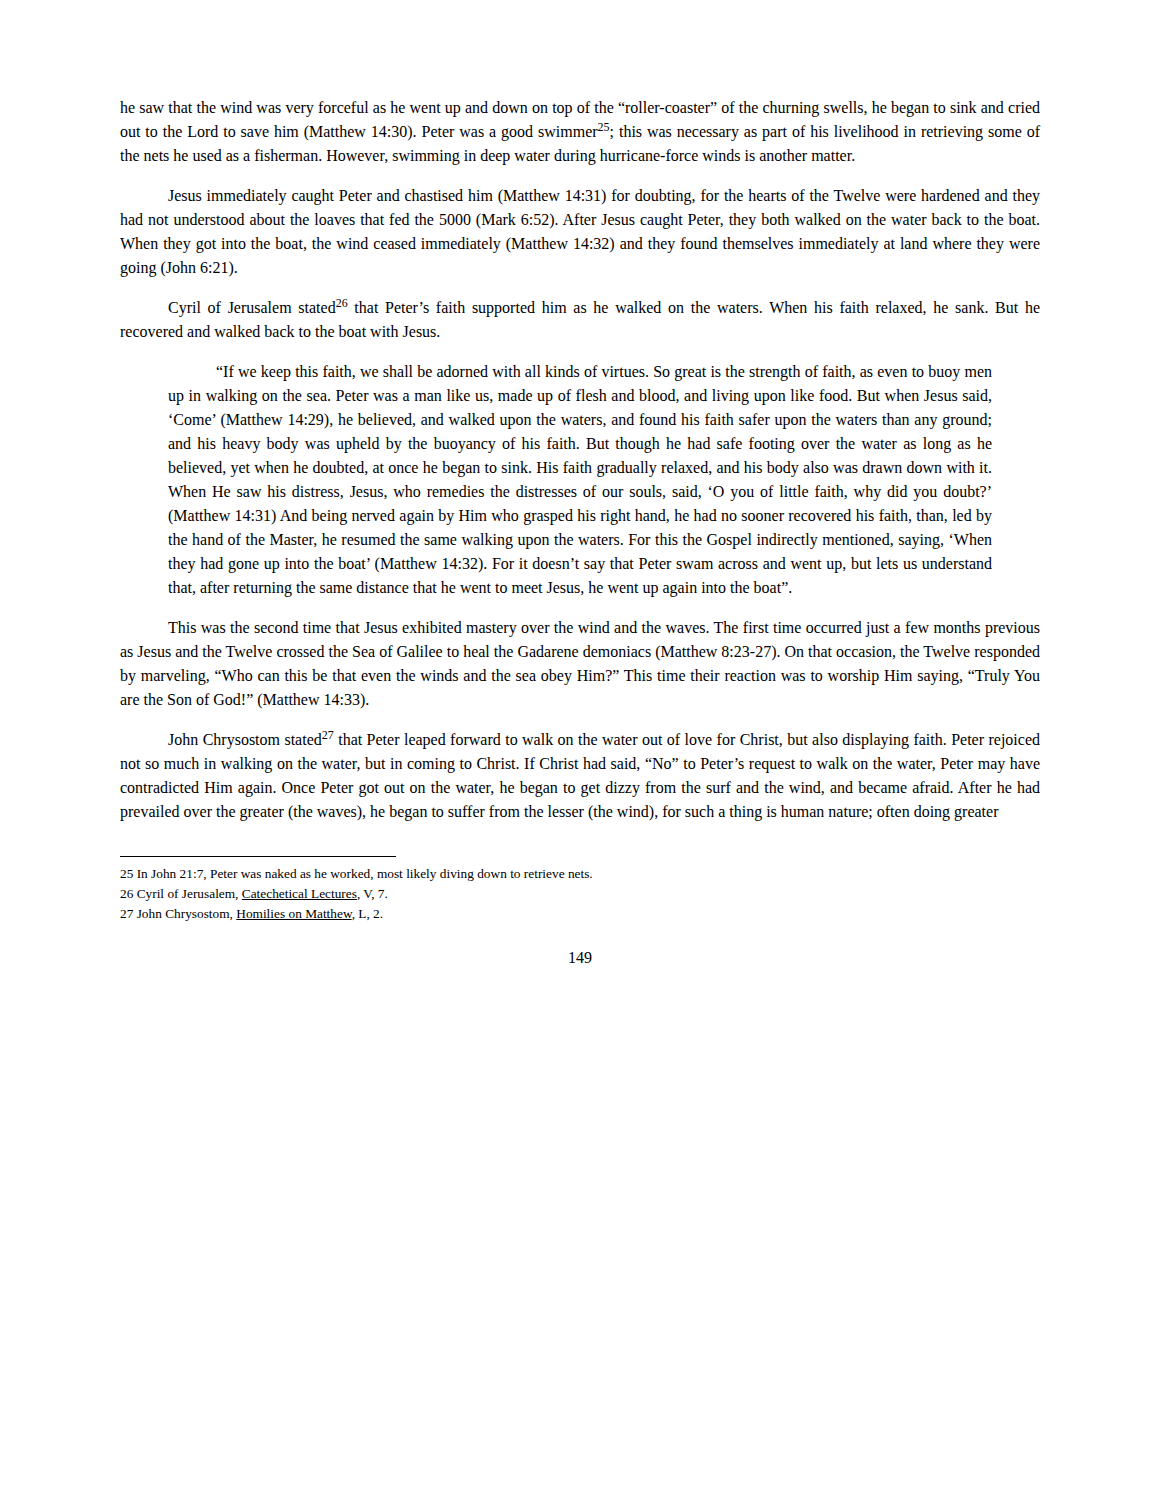he saw that the wind was very forceful as he went up and down on top of the “roller-coaster” of the churning swells, he began to sink and cried out to the Lord to save him (Matthew 14:30). Peter was a good swimmer25; this was necessary as part of his livelihood in retrieving some of the nets he used as a fisherman. However, swimming in deep water during hurricane-force winds is another matter.
Jesus immediately caught Peter and chastised him (Matthew 14:31) for doubting, for the hearts of the Twelve were hardened and they had not understood about the loaves that fed the 5000 (Mark 6:52). After Jesus caught Peter, they both walked on the water back to the boat. When they got into the boat, the wind ceased immediately (Matthew 14:32) and they found themselves immediately at land where they were going (John 6:21).
Cyril of Jerusalem stated26 that Peter’s faith supported him as he walked on the waters. When his faith relaxed, he sank. But he recovered and walked back to the boat with Jesus.
“If we keep this faith, we shall be adorned with all kinds of virtues. So great is the strength of faith, as even to buoy men up in walking on the sea. Peter was a man like us, made up of flesh and blood, and living upon like food. But when Jesus said, ‘Come’ (Matthew 14:29), he believed, and walked upon the waters, and found his faith safer upon the waters than any ground; and his heavy body was upheld by the buoyancy of his faith. But though he had safe footing over the water as long as he believed, yet when he doubted, at once he began to sink. His faith gradually relaxed, and his body also was drawn down with it. When He saw his distress, Jesus, who remedies the distresses of our souls, said, ‘O you of little faith, why did you doubt?’ (Matthew 14:31) And being nerved again by Him who grasped his right hand, he had no sooner recovered his faith, than, led by the hand of the Master, he resumed the same walking upon the waters. For this the Gospel indirectly mentioned, saying, ‘When they had gone up into the boat’ (Matthew 14:32). For it doesn’t say that Peter swam across and went up, but lets us understand that, after returning the same distance that he went to meet Jesus, he went up again into the boat”.
This was the second time that Jesus exhibited mastery over the wind and the waves. The first time occurred just a few months previous as Jesus and the Twelve crossed the Sea of Galilee to heal the Gadarene demoniacs (Matthew 8:23-27). On that occasion, the Twelve responded by marveling, “Who can this be that even the winds and the sea obey Him?” This time their reaction was to worship Him saying, “Truly You are the Son of God!” (Matthew 14:33).
John Chrysostom stated27 that Peter leaped forward to walk on the water out of love for Christ, but also displaying faith. Peter rejoiced not so much in walking on the water, but in coming to Christ. If Christ had said, “No” to Peter’s request to walk on the water, Peter may have contradicted Him again. Once Peter got out on the water, he began to get dizzy from the surf and the wind, and became afraid. After he had prevailed over the greater (the waves), he began to suffer from the lesser (the wind), for such a thing is human nature; often doing greater
25 In John 21:7, Peter was naked as he worked, most likely diving down to retrieve nets.
26 Cyril of Jerusalem, Catechetical Lectures, V, 7.
27 John Chrysostom, Homilies on Matthew, L, 2.
149